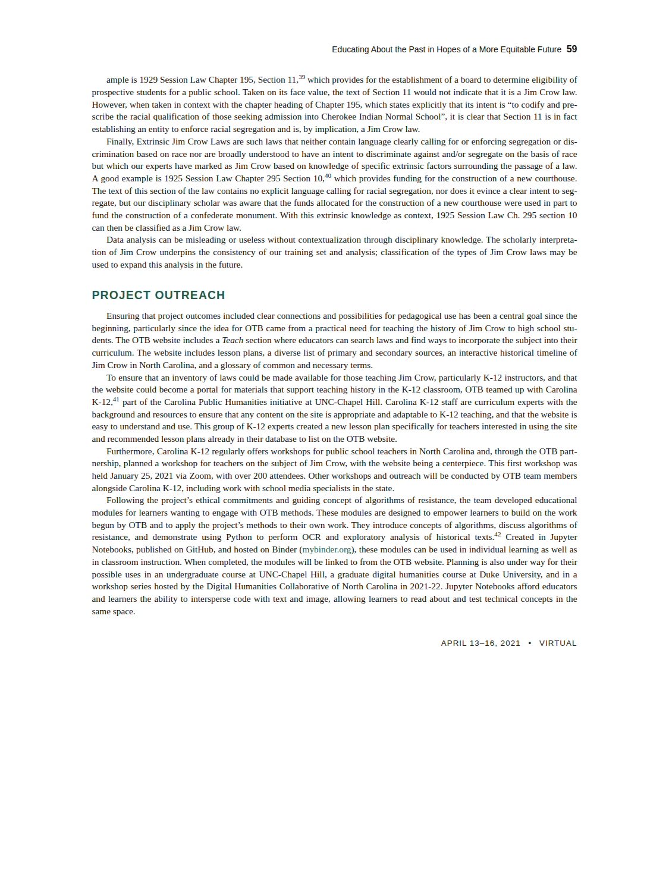Educating About the Past in Hopes of a More Equitable Future 59
ample is 1929 Session Law Chapter 195, Section 11,39 which provides for the establishment of a board to determine eligibility of prospective students for a public school. Taken on its face value, the text of Section 11 would not indicate that it is a Jim Crow law. However, when taken in context with the chapter heading of Chapter 195, which states explicitly that its intent is “to codify and prescribe the racial qualification of those seeking admission into Cherokee Indian Normal School”, it is clear that Section 11 is in fact establishing an entity to enforce racial segregation and is, by implication, a Jim Crow law.
Finally, Extrinsic Jim Crow Laws are such laws that neither contain language clearly calling for or enforcing segregation or discrimination based on race nor are broadly understood to have an intent to discriminate against and/or segregate on the basis of race but which our experts have marked as Jim Crow based on knowledge of specific extrinsic factors surrounding the passage of a law. A good example is 1925 Session Law Chapter 295 Section 10,40 which provides funding for the construction of a new courthouse. The text of this section of the law contains no explicit language calling for racial segregation, nor does it evince a clear intent to segregate, but our disciplinary scholar was aware that the funds allocated for the construction of a new courthouse were used in part to fund the construction of a confederate monument. With this extrinsic knowledge as context, 1925 Session Law Ch. 295 section 10 can then be classified as a Jim Crow law.
Data analysis can be misleading or useless without contextualization through disciplinary knowledge. The scholarly interpretation of Jim Crow underpins the consistency of our training set and analysis; classification of the types of Jim Crow laws may be used to expand this analysis in the future.
Project Outreach
Ensuring that project outcomes included clear connections and possibilities for pedagogical use has been a central goal since the beginning, particularly since the idea for OTB came from a practical need for teaching the history of Jim Crow to high school students. The OTB website includes a Teach section where educators can search laws and find ways to incorporate the subject into their curriculum. The website includes lesson plans, a diverse list of primary and secondary sources, an interactive historical timeline of Jim Crow in North Carolina, and a glossary of common and necessary terms.
To ensure that an inventory of laws could be made available for those teaching Jim Crow, particularly K-12 instructors, and that the website could become a portal for materials that support teaching history in the K-12 classroom, OTB teamed up with Carolina K-12,41 part of the Carolina Public Humanities initiative at UNC-Chapel Hill. Carolina K-12 staff are curriculum experts with the background and resources to ensure that any content on the site is appropriate and adaptable to K-12 teaching, and that the website is easy to understand and use. This group of K-12 experts created a new lesson plan specifically for teachers interested in using the site and recommended lesson plans already in their database to list on the OTB website.
Furthermore, Carolina K-12 regularly offers workshops for public school teachers in North Carolina and, through the OTB partnership, planned a workshop for teachers on the subject of Jim Crow, with the website being a centerpiece. This first workshop was held January 25, 2021 via Zoom, with over 200 attendees. Other workshops and outreach will be conducted by OTB team members alongside Carolina K-12, including work with school media specialists in the state.
Following the project’s ethical commitments and guiding concept of algorithms of resistance, the team developed educational modules for learners wanting to engage with OTB methods. These modules are designed to empower learners to build on the work begun by OTB and to apply the project’s methods to their own work. They introduce concepts of algorithms, discuss algorithms of resistance, and demonstrate using Python to perform OCR and exploratory analysis of historical texts.42 Created in Jupyter Notebooks, published on GitHub, and hosted on Binder (mybinder.org), these modules can be used in individual learning as well as in classroom instruction. When completed, the modules will be linked to from the OTB website. Planning is also under way for their possible uses in an undergraduate course at UNC-Chapel Hill, a graduate digital humanities course at Duke University, and in a workshop series hosted by the Digital Humanities Collaborative of North Carolina in 2021-22. Jupyter Notebooks afford educators and learners the ability to intersperse code with text and image, allowing learners to read about and test technical concepts in the same space.
APRIL 13–16, 2021 • VIRTUAL